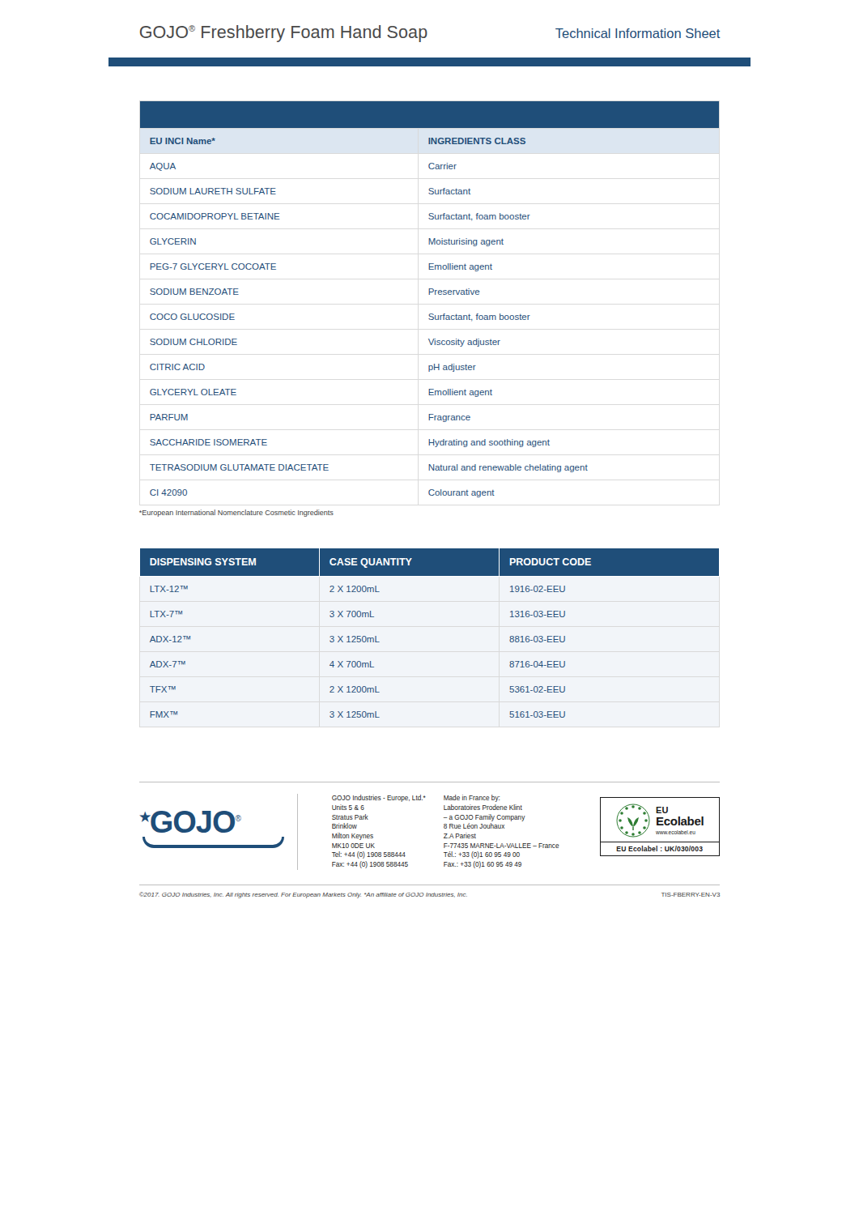GOJO® Freshberry Foam Hand Soap
Technical Information Sheet
| INGREDIENTS |
| EU INCI Name* | INGREDIENTS CLASS |
| AQUA | Carrier |
| SODIUM LAURETH SULFATE | Surfactant |
| COCAMIDOPROPYL BETAINE | Surfactant, foam booster |
| GLYCERIN | Moisturising agent |
| PEG-7 GLYCERYL COCOATE | Emollient agent |
| SODIUM BENZOATE | Preservative |
| COCO GLUCOSIDE | Surfactant, foam booster |
| SODIUM CHLORIDE | Viscosity adjuster |
| CITRIC ACID | pH adjuster |
| GLYCERYL OLEATE | Emollient agent |
| PARFUM | Fragrance |
| SACCHARIDE ISOMERATE | Hydrating and soothing agent |
| TETRASODIUM GLUTAMATE DIACETATE | Natural and renewable chelating agent |
| CI 42090 | Colourant agent |
*European International Nomenclature Cosmetic Ingredients
| DISPENSING SYSTEM | CASE QUANTITY | PRODUCT CODE |
| --- | --- | --- |
| LTX-12™ | 2 X 1200mL | 1916-02-EEU |
| LTX-7™ | 3 X 700mL | 1316-03-EEU |
| ADX-12™ | 3 X 1250mL | 8816-03-EEU |
| ADX-7™ | 4 X 700mL | 8716-04-EEU |
| TFX™ | 2 X 1200mL | 5361-02-EEU |
| FMX™ | 3 X 1250mL | 5161-03-EEU |
★GOJO®
GOJO Industries - Europe, Ltd.*
Units 5 & 6
Stratus Park
Brinklow
Milton Keynes
MK10 0DE UK
Tel: +44 (0) 1908 588444
Fax: +44 (0) 1908 588445
Made in France by:
Laboratoires Prodene Klint
– a GOJO Family Company
8 Rue Léon Jouhaux
Z.A Pariest
F-77435 MARNE-LA-VALLEE – France
Tél.: +33 (0)1 60 95 49 00
Fax.: +33 (0)1 60 95 49 49
EU
Ecolabel
www.ecolabel.eu
EU Ecolabel : UK/030/003
©2017. GOJO Industries, Inc. All rights reserved. For European Markets Only. *An affiliate of GOJO Industries, Inc. TIS-FBERRY-EN-V3